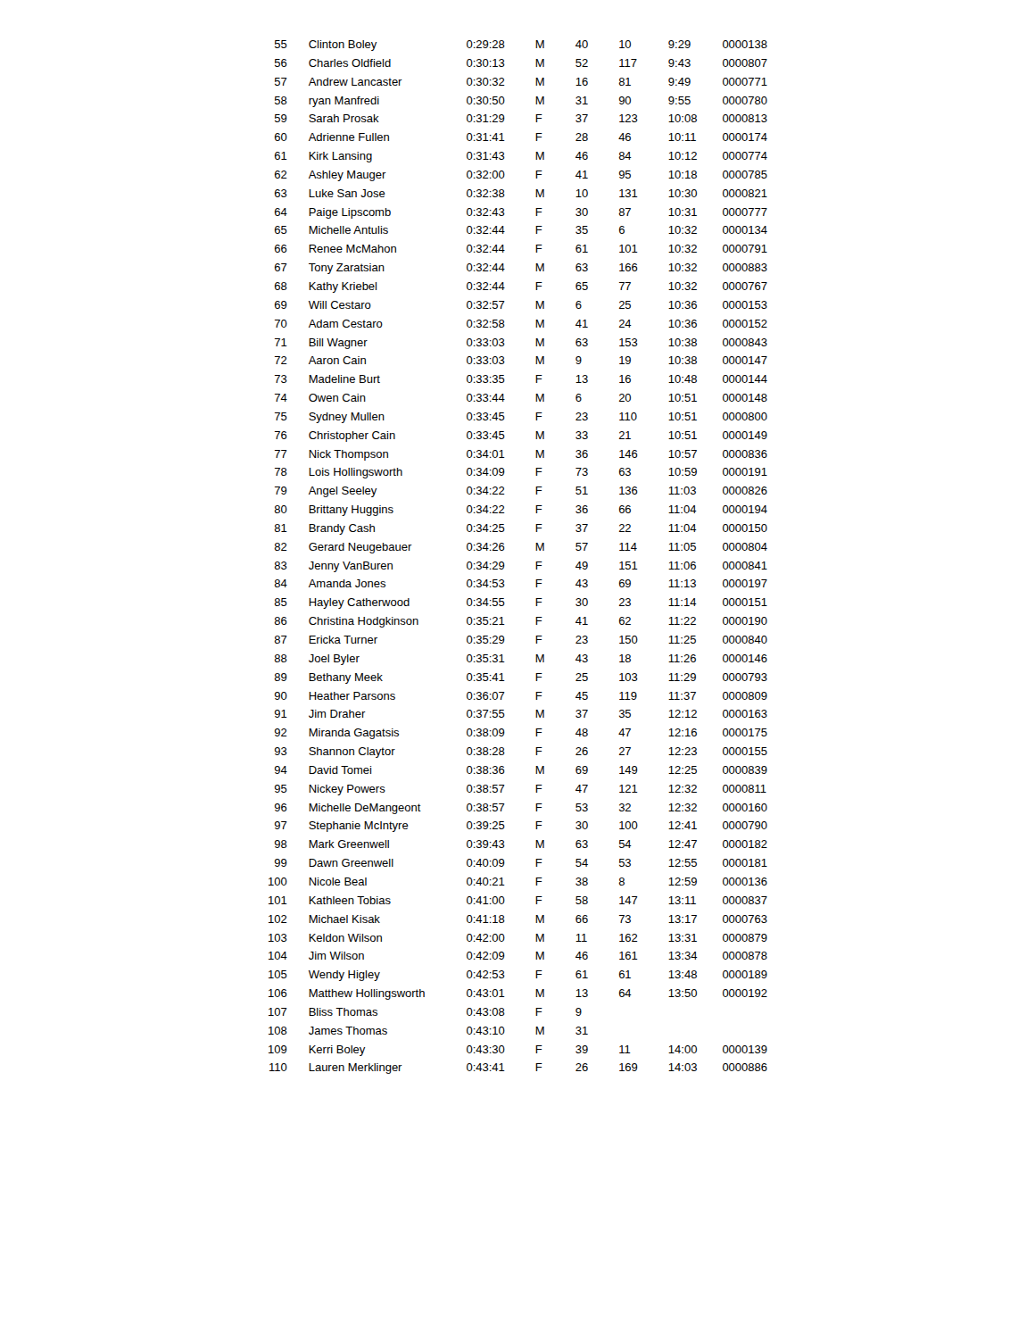| 55 | Clinton Boley | 0:29:28 | M | 40 | 10 | 9:29 | 0000138 |
| 56 | Charles Oldfield | 0:30:13 | M | 52 | 117 | 9:43 | 0000807 |
| 57 | Andrew Lancaster | 0:30:32 | M | 16 | 81 | 9:49 | 0000771 |
| 58 | ryan Manfredi | 0:30:50 | M | 31 | 90 | 9:55 | 0000780 |
| 59 | Sarah Prosak | 0:31:29 | F | 37 | 123 | 10:08 | 0000813 |
| 60 | Adrienne Fullen | 0:31:41 | F | 28 | 46 | 10:11 | 0000174 |
| 61 | Kirk Lansing | 0:31:43 | M | 46 | 84 | 10:12 | 0000774 |
| 62 | Ashley Mauger | 0:32:00 | F | 41 | 95 | 10:18 | 0000785 |
| 63 | Luke San Jose | 0:32:38 | M | 10 | 131 | 10:30 | 0000821 |
| 64 | Paige Lipscomb | 0:32:43 | F | 30 | 87 | 10:31 | 0000777 |
| 65 | Michelle Antulis | 0:32:44 | F | 35 | 6 | 10:32 | 0000134 |
| 66 | Renee McMahon | 0:32:44 | F | 61 | 101 | 10:32 | 0000791 |
| 67 | Tony Zaratsian | 0:32:44 | M | 63 | 166 | 10:32 | 0000883 |
| 68 | Kathy Kriebel | 0:32:44 | F | 65 | 77 | 10:32 | 0000767 |
| 69 | Will Cestaro | 0:32:57 | M | 6 | 25 | 10:36 | 0000153 |
| 70 | Adam Cestaro | 0:32:58 | M | 41 | 24 | 10:36 | 0000152 |
| 71 | Bill Wagner | 0:33:03 | M | 63 | 153 | 10:38 | 0000843 |
| 72 | Aaron Cain | 0:33:03 | M | 9 | 19 | 10:38 | 0000147 |
| 73 | Madeline Burt | 0:33:35 | F | 13 | 16 | 10:48 | 0000144 |
| 74 | Owen Cain | 0:33:44 | M | 6 | 20 | 10:51 | 0000148 |
| 75 | Sydney Mullen | 0:33:45 | F | 23 | 110 | 10:51 | 0000800 |
| 76 | Christopher Cain | 0:33:45 | M | 33 | 21 | 10:51 | 0000149 |
| 77 | Nick Thompson | 0:34:01 | M | 36 | 146 | 10:57 | 0000836 |
| 78 | Lois Hollingsworth | 0:34:09 | F | 73 | 63 | 10:59 | 0000191 |
| 79 | Angel Seeley | 0:34:22 | F | 51 | 136 | 11:03 | 0000826 |
| 80 | Brittany Huggins | 0:34:22 | F | 36 | 66 | 11:04 | 0000194 |
| 81 | Brandy Cash | 0:34:25 | F | 37 | 22 | 11:04 | 0000150 |
| 82 | Gerard Neugebauer | 0:34:26 | M | 57 | 114 | 11:05 | 0000804 |
| 83 | Jenny VanBuren | 0:34:29 | F | 49 | 151 | 11:06 | 0000841 |
| 84 | Amanda Jones | 0:34:53 | F | 43 | 69 | 11:13 | 0000197 |
| 85 | Hayley Catherwood | 0:34:55 | F | 30 | 23 | 11:14 | 0000151 |
| 86 | Christina Hodgkinson | 0:35:21 | F | 41 | 62 | 11:22 | 0000190 |
| 87 | Ericka Turner | 0:35:29 | F | 23 | 150 | 11:25 | 0000840 |
| 88 | Joel Byler | 0:35:31 | M | 43 | 18 | 11:26 | 0000146 |
| 89 | Bethany Meek | 0:35:41 | F | 25 | 103 | 11:29 | 0000793 |
| 90 | Heather Parsons | 0:36:07 | F | 45 | 119 | 11:37 | 0000809 |
| 91 | Jim Draher | 0:37:55 | M | 37 | 35 | 12:12 | 0000163 |
| 92 | Miranda Gagatsis | 0:38:09 | F | 48 | 47 | 12:16 | 0000175 |
| 93 | Shannon Claytor | 0:38:28 | F | 26 | 27 | 12:23 | 0000155 |
| 94 | David Tomei | 0:38:36 | M | 69 | 149 | 12:25 | 0000839 |
| 95 | Nickey Powers | 0:38:57 | F | 47 | 121 | 12:32 | 0000811 |
| 96 | Michelle DeMangeont | 0:38:57 | F | 53 | 32 | 12:32 | 0000160 |
| 97 | Stephanie McIntyre | 0:39:25 | F | 30 | 100 | 12:41 | 0000790 |
| 98 | Mark Greenwell | 0:39:43 | M | 63 | 54 | 12:47 | 0000182 |
| 99 | Dawn Greenwell | 0:40:09 | F | 54 | 53 | 12:55 | 0000181 |
| 100 | Nicole Beal | 0:40:21 | F | 38 | 8 | 12:59 | 0000136 |
| 101 | Kathleen Tobias | 0:41:00 | F | 58 | 147 | 13:11 | 0000837 |
| 102 | Michael Kisak | 0:41:18 | M | 66 | 73 | 13:17 | 0000763 |
| 103 | Keldon Wilson | 0:42:00 | M | 11 | 162 | 13:31 | 0000879 |
| 104 | Jim Wilson | 0:42:09 | M | 46 | 161 | 13:34 | 0000878 |
| 105 | Wendy Higley | 0:42:53 | F | 61 | 61 | 13:48 | 0000189 |
| 106 | Matthew Hollingsworth | 0:43:01 | M | 13 | 64 | 13:50 | 0000192 |
| 107 | Bliss Thomas | 0:43:08 | F | 9 | | | |
| 108 | James Thomas | 0:43:10 | M | 31 | | | |
| 109 | Kerri Boley | 0:43:30 | F | 39 | 11 | 14:00 | 0000139 |
| 110 | Lauren Merklinger | 0:43:41 | F | 26 | 169 | 14:03 | 0000886 |